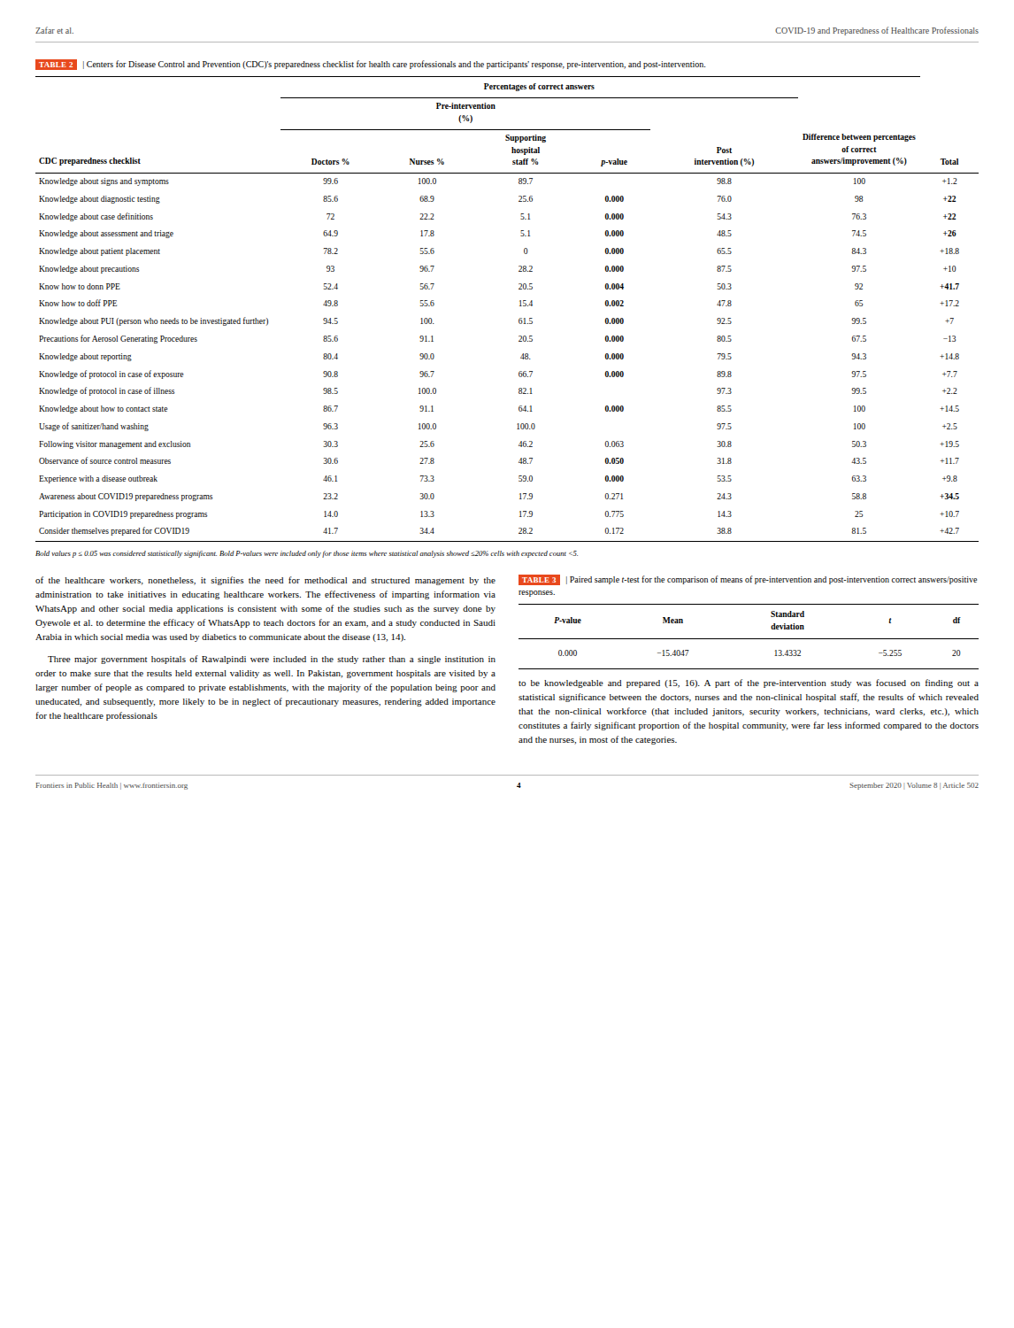Zafar et al.
COVID-19 and Preparedness of Healthcare Professionals
TABLE 2 | Centers for Disease Control and Prevention (CDC)'s preparedness checklist for health care professionals and the participants' response, pre-intervention, and post-intervention.
| CDC preparedness checklist | Percentages of correct answers | Difference between percentages of correct answers/improvement (%) |
| --- | --- | --- |
| Pre-intervention (%) | Post intervention (%) |
| Doctors % | Nurses % | Supporting hospital staff % | p -value | Total |
| Knowledge about signs and symptoms | 99.6 | 100.0 | 89.7 | | 98.8 | 100 | +1.2 |
| Knowledge about diagnostic testing | 85.6 | 68.9 | 25.6 | 0.000 | 76.0 | 98 | +22 |
| Knowledge about case definitions | 72 | 22.2 | 5.1 | 0.000 | 54.3 | 76.3 | +22 |
| Knowledge about assessment and triage | 64.9 | 17.8 | 5.1 | 0.000 | 48.5 | 74.5 | +26 |
| Knowledge about patient placement | 78.2 | 55.6 | 0 | 0.000 | 65.5 | 84.3 | +18.8 |
| Knowledge about precautions | 93 | 96.7 | 28.2 | 0.000 | 87.5 | 97.5 | +10 |
| Know how to donn PPE | 52.4 | 56.7 | 20.5 | 0.004 | 50.3 | 92 | +41.7 |
| Know how to doff PPE | 49.8 | 55.6 | 15.4 | 0.002 | 47.8 | 65 | +17.2 |
| Knowledge about PUI (person who needs to be investigated further) | 94.5 | 100. | 61.5 | 0.000 | 92.5 | 99.5 | +7 |
| Precautions for Aerosol Generating Procedures | 85.6 | 91.1 | 20.5 | 0.000 | 80.5 | 67.5 | −13 |
| Knowledge about reporting | 80.4 | 90.0 | 48. | 0.000 | 79.5 | 94.3 | +14.8 |
| Knowledge of protocol in case of exposure | 90.8 | 96.7 | 66.7 | 0.000 | 89.8 | 97.5 | +7.7 |
| Knowledge of protocol in case of illness | 98.5 | 100.0 | 82.1 | | 97.3 | 99.5 | +2.2 |
| Knowledge about how to contact state | 86.7 | 91.1 | 64.1 | 0.000 | 85.5 | 100 | +14.5 |
| Usage of sanitizer/hand washing | 96.3 | 100.0 | 100.0 | | 97.5 | 100 | +2.5 |
| Following visitor management and exclusion | 30.3 | 25.6 | 46.2 | 0.063 | 30.8 | 50.3 | +19.5 |
| Observance of source control measures | 30.6 | 27.8 | 48.7 | 0.050 | 31.8 | 43.5 | +11.7 |
| Experience with a disease outbreak | 46.1 | 73.3 | 59.0 | 0.000 | 53.5 | 63.3 | +9.8 |
| Awareness about COVID19 preparedness programs | 23.2 | 30.0 | 17.9 | 0.271 | 24.3 | 58.8 | +34.5 |
| Participation in COVID19 preparedness programs | 14.0 | 13.3 | 17.9 | 0.775 | 14.3 | 25 | +10.7 |
| Consider themselves prepared for COVID19 | 41.7 | 34.4 | 28.2 | 0.172 | 38.8 | 81.5 | +42.7 |
Bold values p ≤ 0.05 was considered statistically significant. Bold P-values were included only for those items where statistical analysis showed ≤20% cells with expected count <5.
of the healthcare workers, nonetheless, it signifies the need for methodical and structured management by the administration to take initiatives in educating healthcare workers. The effectiveness of imparting information via WhatsApp and other social media applications is consistent with some of the studies such as the survey done by Oyewole et al. to determine the efficacy of WhatsApp to teach doctors for an exam, and a study conducted in Saudi Arabia in which social media was used by diabetics to communicate about the disease (13, 14).
Three major government hospitals of Rawalpindi were included in the study rather than a single institution in order to make sure that the results held external validity as well. In Pakistan, government hospitals are visited by a larger number of people as compared to private establishments, with the majority of the population being poor and uneducated, and subsequently, more likely to be in neglect of precautionary measures, rendering added importance for the healthcare professionals
TABLE 3 | Paired sample t-test for the comparison of means of pre-intervention and post-intervention correct answers/positive responses.
| P -value | Mean | Standard deviation | t | df |
| --- | --- | --- | --- | --- |
| 0.000 | −15.4047 | 13.4332 | −5.255 | 20 |
to be knowledgeable and prepared (15, 16). A part of the pre-intervention study was focused on finding out a statistical significance between the doctors, nurses and the non-clinical hospital staff, the results of which revealed that the non-clinical workforce (that included janitors, security workers, technicians, ward clerks, etc.), which constitutes a fairly significant proportion of the hospital community, were far less informed compared to the doctors and the nurses, in most of the categories.
Frontiers in Public Health | www.frontiersin.org
4
September 2020 | Volume 8 | Article 502